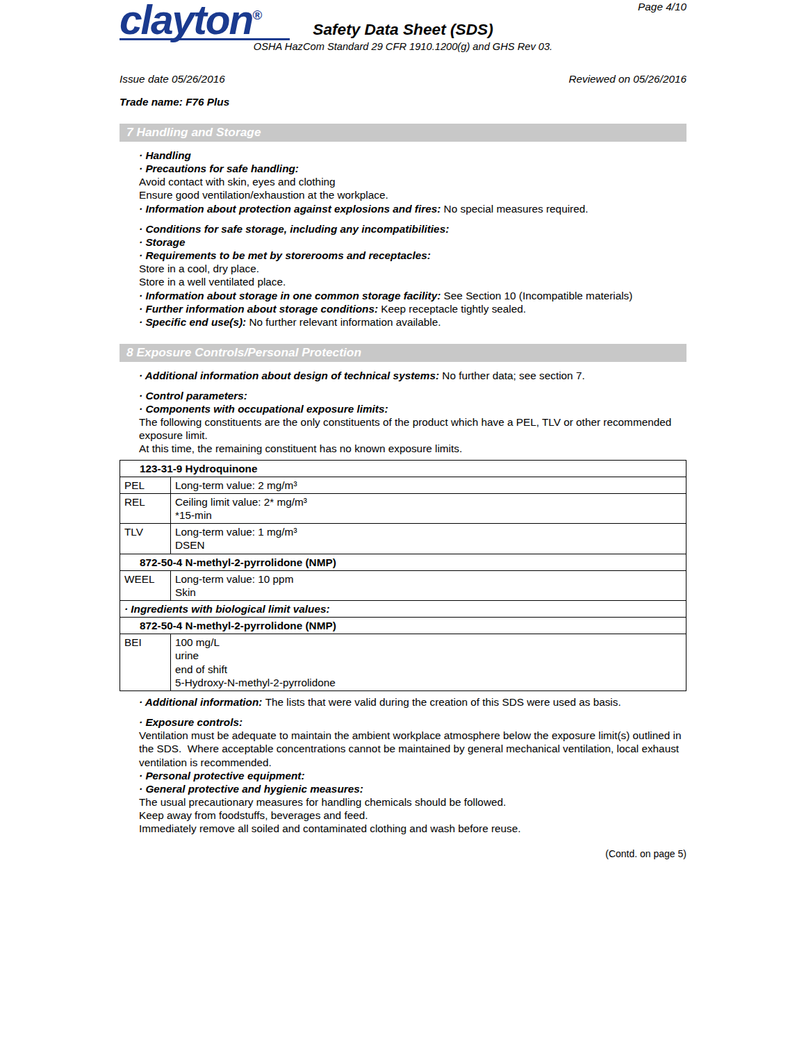clayton®
Page 4/10
Safety Data Sheet (SDS)
OSHA HazCom Standard 29 CFR 1910.1200(g) and GHS Rev 03.
Issue date 05/26/2016 Reviewed on 05/26/2016
Trade name: F76 Plus
7 Handling and Storage
Handling
Precautions for safe handling:
Avoid contact with skin, eyes and clothing
Ensure good ventilation/exhaustion at the workplace.
Information about protection against explosions and fires: No special measures required.
Conditions for safe storage, including any incompatibilities:
Storage
Requirements to be met by storerooms and receptacles:
Store in a cool, dry place.
Store in a well ventilated place.
Information about storage in one common storage facility: See Section 10 (Incompatible materials)
Further information about storage conditions: Keep receptacle tightly sealed.
Specific end use(s): No further relevant information available.
8 Exposure Controls/Personal Protection
Additional information about design of technical systems: No further data; see section 7.
Control parameters:
Components with occupational exposure limits:
The following constituents are the only constituents of the product which have a PEL, TLV or other recommended exposure limit.
At this time, the remaining constituent has no known exposure limits.
| 123-31-9 Hydroquinone |
| PEL | Long-term value: 2 mg/m³ |
| REL | Ceiling limit value: 2* mg/m³ *15-min |
| TLV | Long-term value: 1 mg/m³ DSEN |
| 872-50-4 N-methyl-2-pyrrolidone (NMP) |
| WEEL | Long-term value: 10 ppm Skin |
| · Ingredients with biological limit values: |
| 872-50-4 N-methyl-2-pyrrolidone (NMP) |
| BEI | 100 mg/L urine end of shift 5-Hydroxy-N-methyl-2-pyrrolidone |
Additional information: The lists that were valid during the creation of this SDS were used as basis.
Exposure controls:
Ventilation must be adequate to maintain the ambient workplace atmosphere below the exposure limit(s) outlined in the SDS. Where acceptable concentrations cannot be maintained by general mechanical ventilation, local exhaust ventilation is recommended.
Personal protective equipment:
General protective and hygienic measures:
The usual precautionary measures for handling chemicals should be followed.
Keep away from foodstuffs, beverages and feed.
Immediately remove all soiled and contaminated clothing and wash before reuse.
(Contd. on page 5)